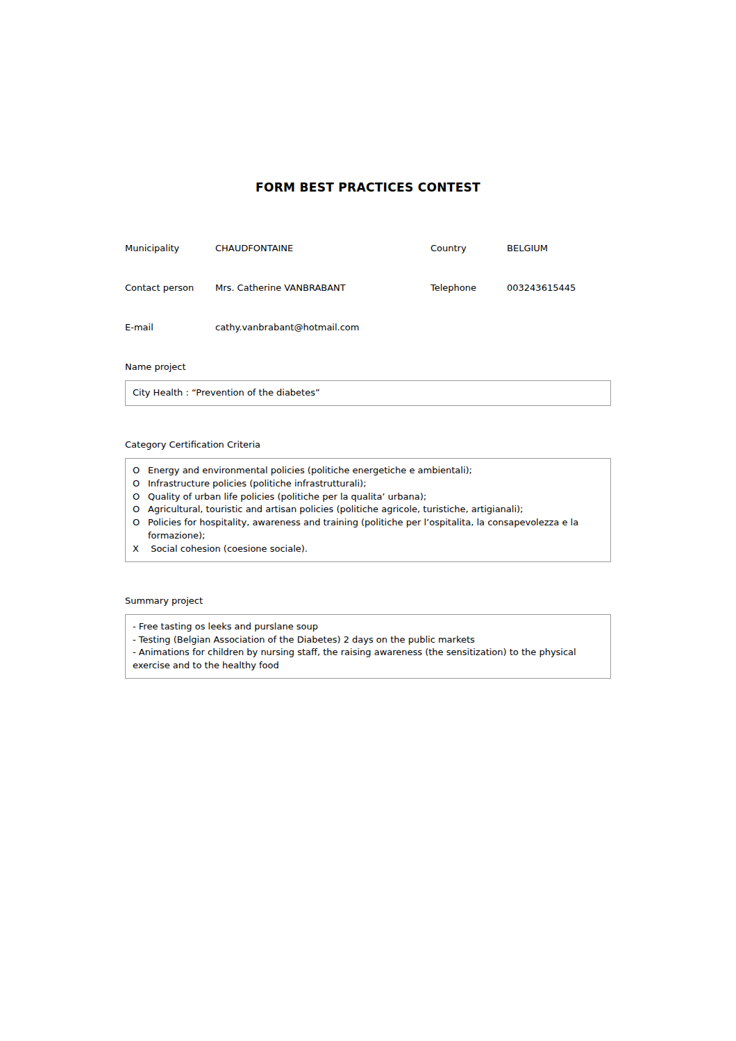FORM BEST PRACTICES CONTEST
Municipality
CHAUDFONTAINE
Country
BELGIUM
Contact person
Mrs. Catherine VANBRABANT
Telephone
003243615445
E-mail
cathy.vanbrabant@hotmail.com
Name project
City Health : “Prevention of the diabetes”
Category Certification Criteria
OEnergy and environmental policies (politiche energetiche e ambientali);
OInfrastructure policies (politiche infrastrutturali);
OQuality of urban life policies (politiche per la qualita’ urbana);
OAgricultural, touristic and artisan policies (politiche agricole, turistiche, artigianali);
OPolicies for hospitality, awareness and training (politiche per l’ospitalita, la consapevolezza e la formazione);
X Social cohesion (coesione sociale).
Summary project
- Free tasting os leeks and purslane soup
- Testing (Belgian Association of the Diabetes) 2 days on the public markets
- Animations for children by nursing staff, the raising awareness (the sensitization) to the physical exercise and to the healthy food